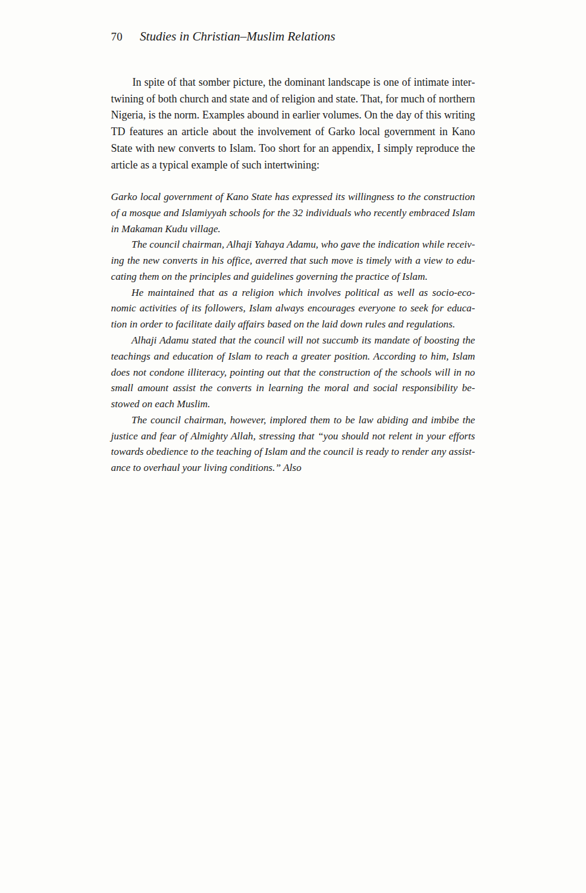70 Studies in Christian–Muslim Relations
In spite of that somber picture, the dominant landscape is one of intimate intertwining of both church and state and of religion and state. That, for much of northern Nigeria, is the norm. Examples abound in earlier volumes. On the day of this writing TD features an article about the involvement of Garko local government in Kano State with new converts to Islam. Too short for an appendix, I simply reproduce the article as a typical example of such intertwining:
Garko local government of Kano State has expressed its willingness to the construction of a mosque and Islamiyyah schools for the 32 individuals who recently embraced Islam in Makaman Kudu village.
The council chairman, Alhaji Yahaya Adamu, who gave the indication while receiving the new converts in his office, averred that such move is timely with a view to educating them on the principles and guidelines governing the practice of Islam.
He maintained that as a religion which involves political as well as socio-economic activities of its followers, Islam always encourages everyone to seek for education in order to facilitate daily affairs based on the laid down rules and regulations.
Alhaji Adamu stated that the council will not succumb its mandate of boosting the teachings and education of Islam to reach a greater position. According to him, Islam does not condone illiteracy, pointing out that the construction of the schools will in no small amount assist the converts in learning the moral and social responsibility bestowed on each Muslim.
The council chairman, however, implored them to be law abiding and imbibe the justice and fear of Almighty Allah, stressing that “you should not relent in your efforts towards obedience to the teaching of Islam and the council is ready to render any assistance to overhaul your living conditions.” Also